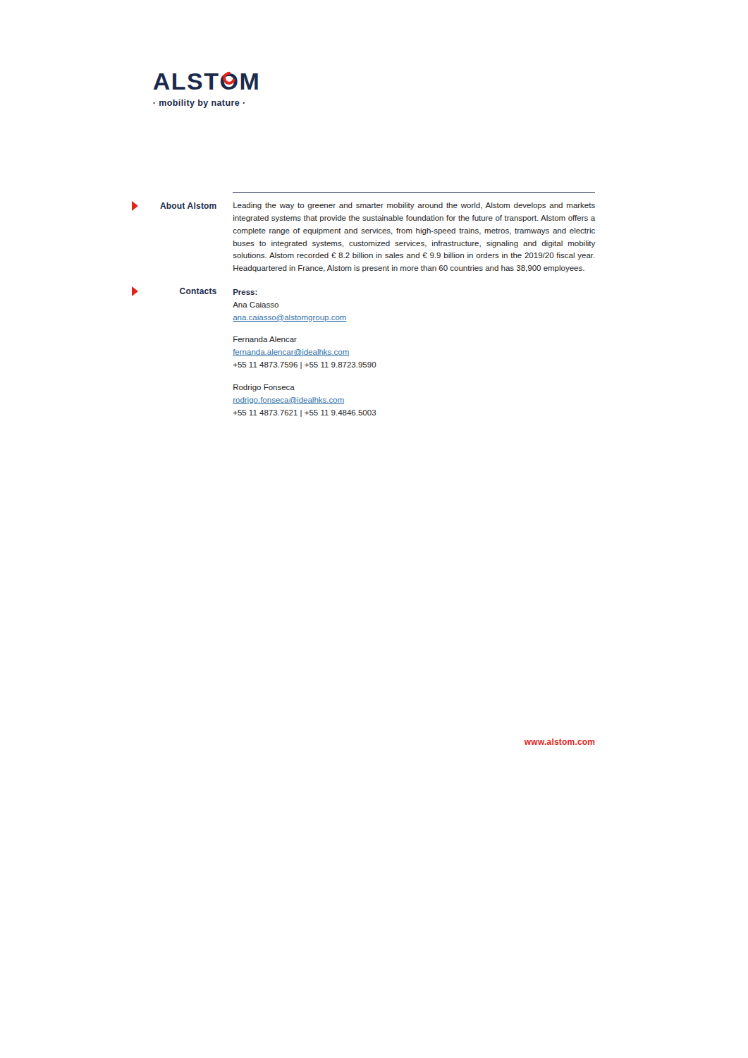ALSTOM
· mobility by nature ·
About Alstom
Leading the way to greener and smarter mobility around the world, Alstom develops and markets integrated systems that provide the sustainable foundation for the future of transport. Alstom offers a complete range of equipment and services, from high-speed trains, metros, tramways and electric buses to integrated systems, customized services, infrastructure, signaling and digital mobility solutions. Alstom recorded € 8.2 billion in sales and € 9.9 billion in orders in the 2019/20 fiscal year. Headquartered in France, Alstom is present in more than 60 countries and has 38,900 employees.
Contacts
Press:
Ana Caiasso
ana.caiasso@alstomgroup.com
Fernanda Alencar
fernanda.alencar@idealhks.com
+55 11 4873.7596 | +55 11 9.8723.9590
Rodrigo Fonseca
rodrigo.fonseca@idealhks.com
+55 11 4873.7621 | +55 11 9.4846.5003
www.alstom.com